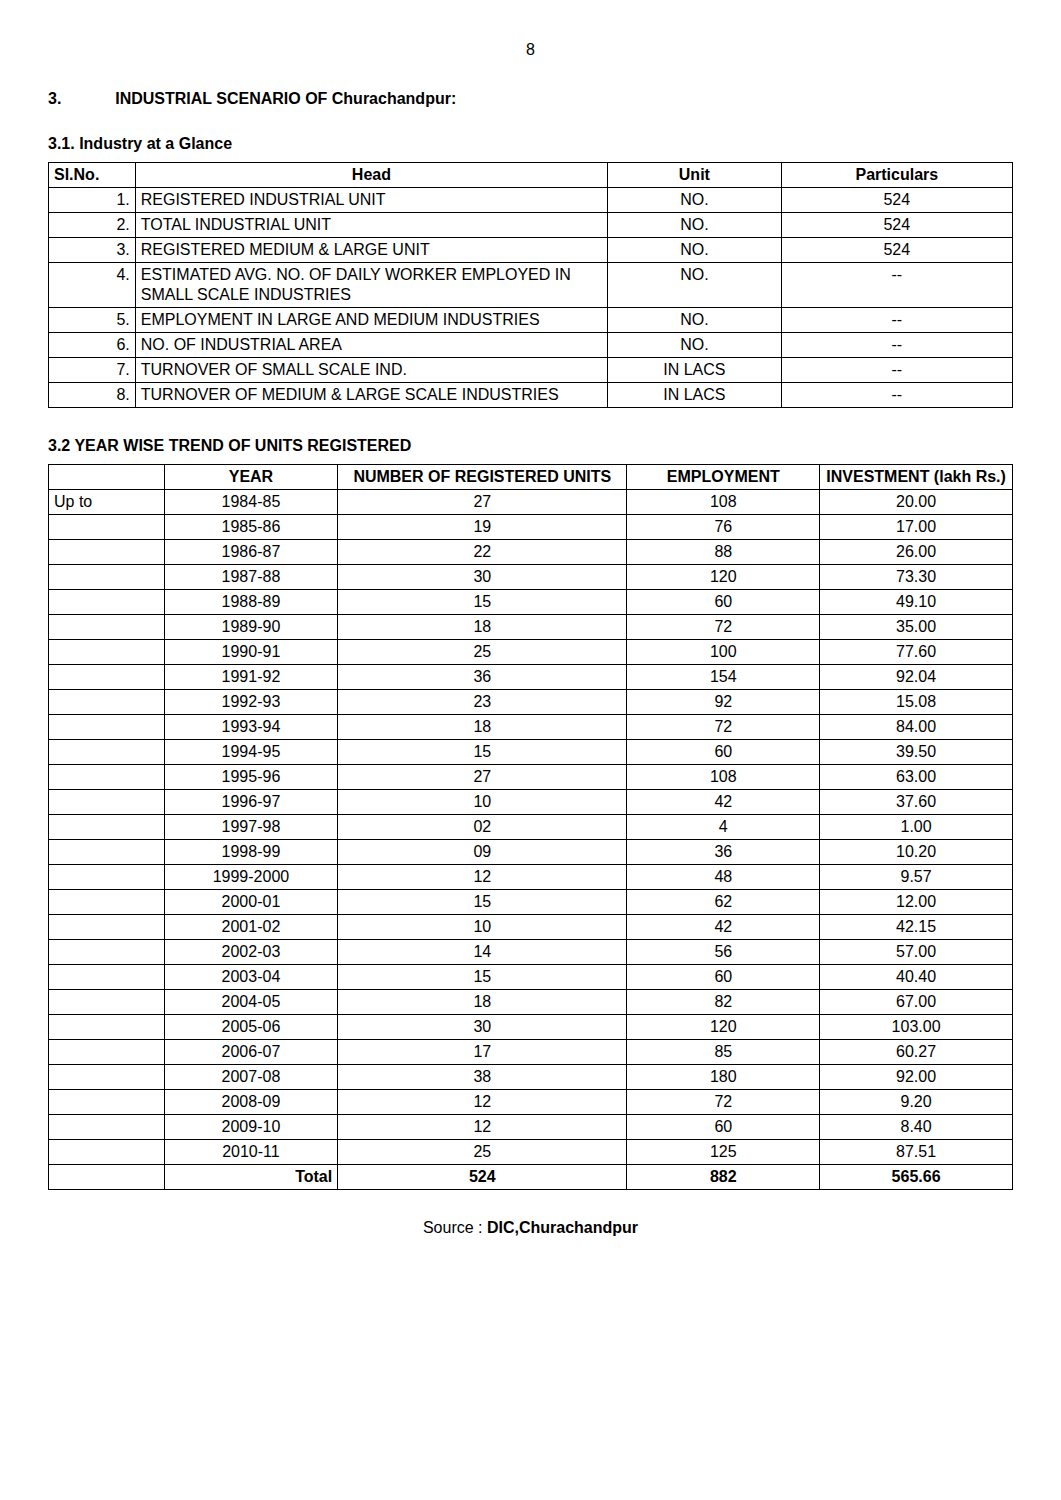8
3. INDUSTRIAL SCENARIO OF Churachandpur:
3.1. Industry at a Glance
| Sl.No. | Head | Unit | Particulars |
| --- | --- | --- | --- |
| 1. | REGISTERED INDUSTRIAL UNIT | NO. | 524 |
| 2. | TOTAL INDUSTRIAL UNIT | NO. | 524 |
| 3. | REGISTERED MEDIUM & LARGE UNIT | NO. | 524 |
| 4. | ESTIMATED AVG. NO. OF DAILY WORKER EMPLOYED IN SMALL SCALE INDUSTRIES | NO. | -- |
| 5. | EMPLOYMENT IN LARGE AND MEDIUM INDUSTRIES | NO. | -- |
| 6. | NO. OF INDUSTRIAL AREA | NO. | -- |
| 7. | TURNOVER OF SMALL SCALE IND. | IN LACS | -- |
| 8. | TURNOVER OF MEDIUM & LARGE SCALE INDUSTRIES | IN LACS | -- |
3.2 YEAR WISE TREND OF UNITS REGISTERED
| | YEAR | NUMBER OF REGISTERED UNITS | EMPLOYMENT | INVESTMENT (lakh Rs.) |
| --- | --- | --- | --- | --- |
| Up to | 1984-85 | 27 | 108 | 20.00 |
| | 1985-86 | 19 | 76 | 17.00 |
| | 1986-87 | 22 | 88 | 26.00 |
| | 1987-88 | 30 | 120 | 73.30 |
| | 1988-89 | 15 | 60 | 49.10 |
| | 1989-90 | 18 | 72 | 35.00 |
| | 1990-91 | 25 | 100 | 77.60 |
| | 1991-92 | 36 | 154 | 92.04 |
| | 1992-93 | 23 | 92 | 15.08 |
| | 1993-94 | 18 | 72 | 84.00 |
| | 1994-95 | 15 | 60 | 39.50 |
| | 1995-96 | 27 | 108 | 63.00 |
| | 1996-97 | 10 | 42 | 37.60 |
| | 1997-98 | 02 | 4 | 1.00 |
| | 1998-99 | 09 | 36 | 10.20 |
| | 1999-2000 | 12 | 48 | 9.57 |
| | 2000-01 | 15 | 62 | 12.00 |
| | 2001-02 | 10 | 42 | 42.15 |
| | 2002-03 | 14 | 56 | 57.00 |
| | 2003-04 | 15 | 60 | 40.40 |
| | 2004-05 | 18 | 82 | 67.00 |
| | 2005-06 | 30 | 120 | 103.00 |
| | 2006-07 | 17 | 85 | 60.27 |
| | 2007-08 | 38 | 180 | 92.00 |
| | 2008-09 | 12 | 72 | 9.20 |
| | 2009-10 | 12 | 60 | 8.40 |
| | 2010-11 | 25 | 125 | 87.51 |
| | Total | 524 | 882 | 565.66 |
Source : DIC,Churachandpur